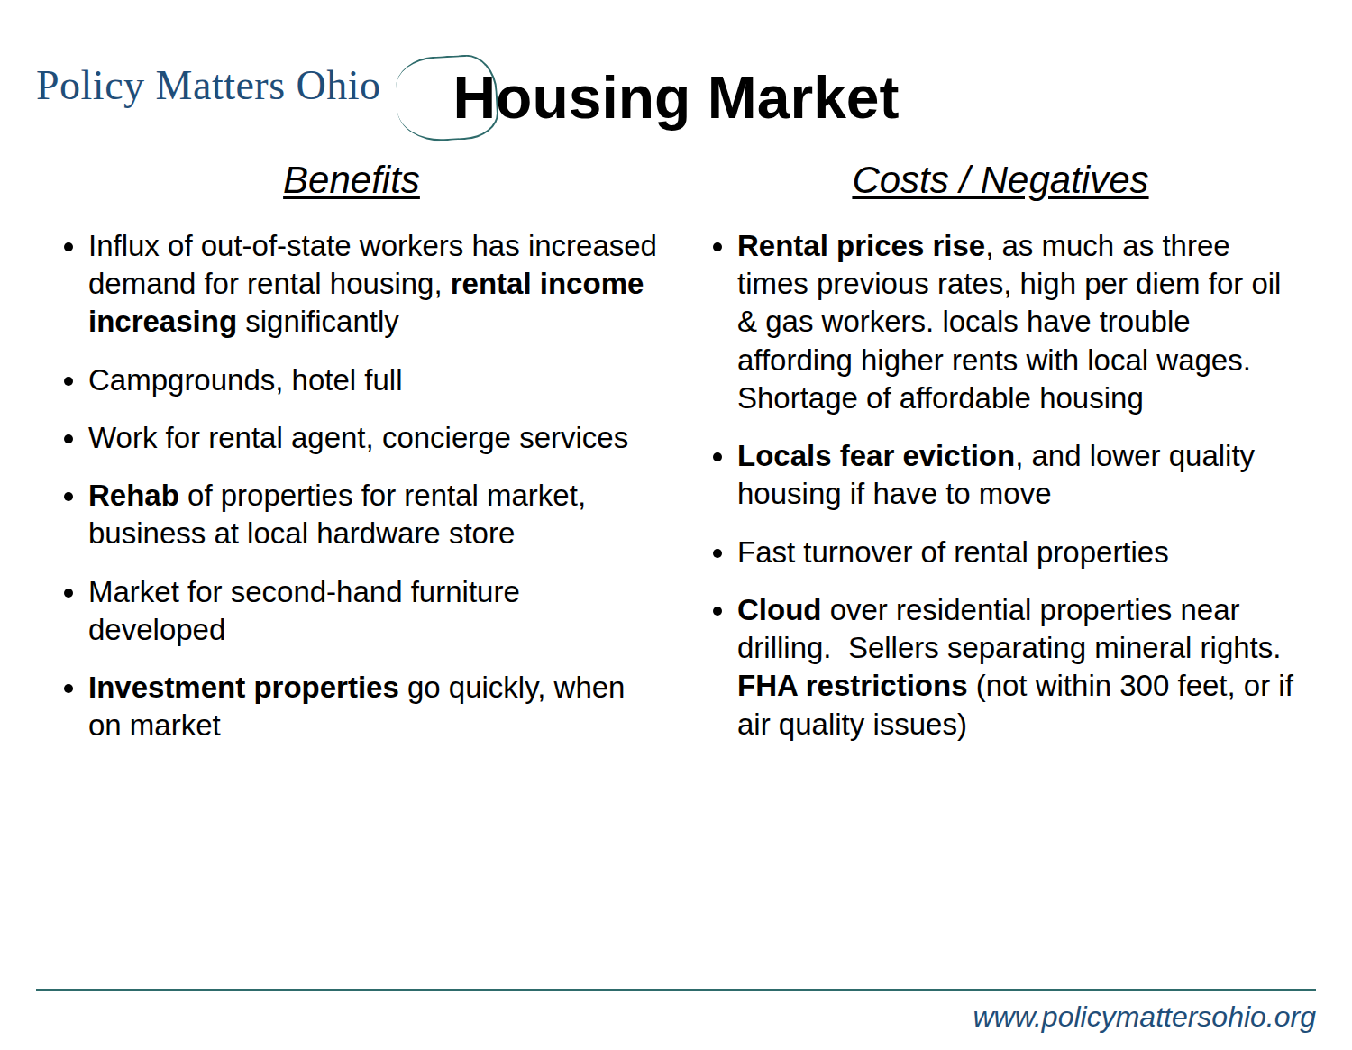Policy Matters Ohio
Housing Market
Benefits
Influx of out-of-state workers has increased demand for rental housing, rental income increasing significantly
Campgrounds, hotel full
Work for rental agent, concierge services
Rehab of properties for rental market, business at local hardware store
Market for second-hand furniture developed
Investment properties go quickly, when on market
Costs / Negatives
Rental prices rise, as much as three times previous rates, high per diem for oil & gas workers. locals have trouble affording higher rents with local wages. Shortage of affordable housing
Locals fear eviction, and lower quality housing if have to move
Fast turnover of rental properties
Cloud over residential properties near drilling. Sellers separating mineral rights. FHA restrictions (not within 300 feet, or if air quality issues)
www.policymattersohio.org